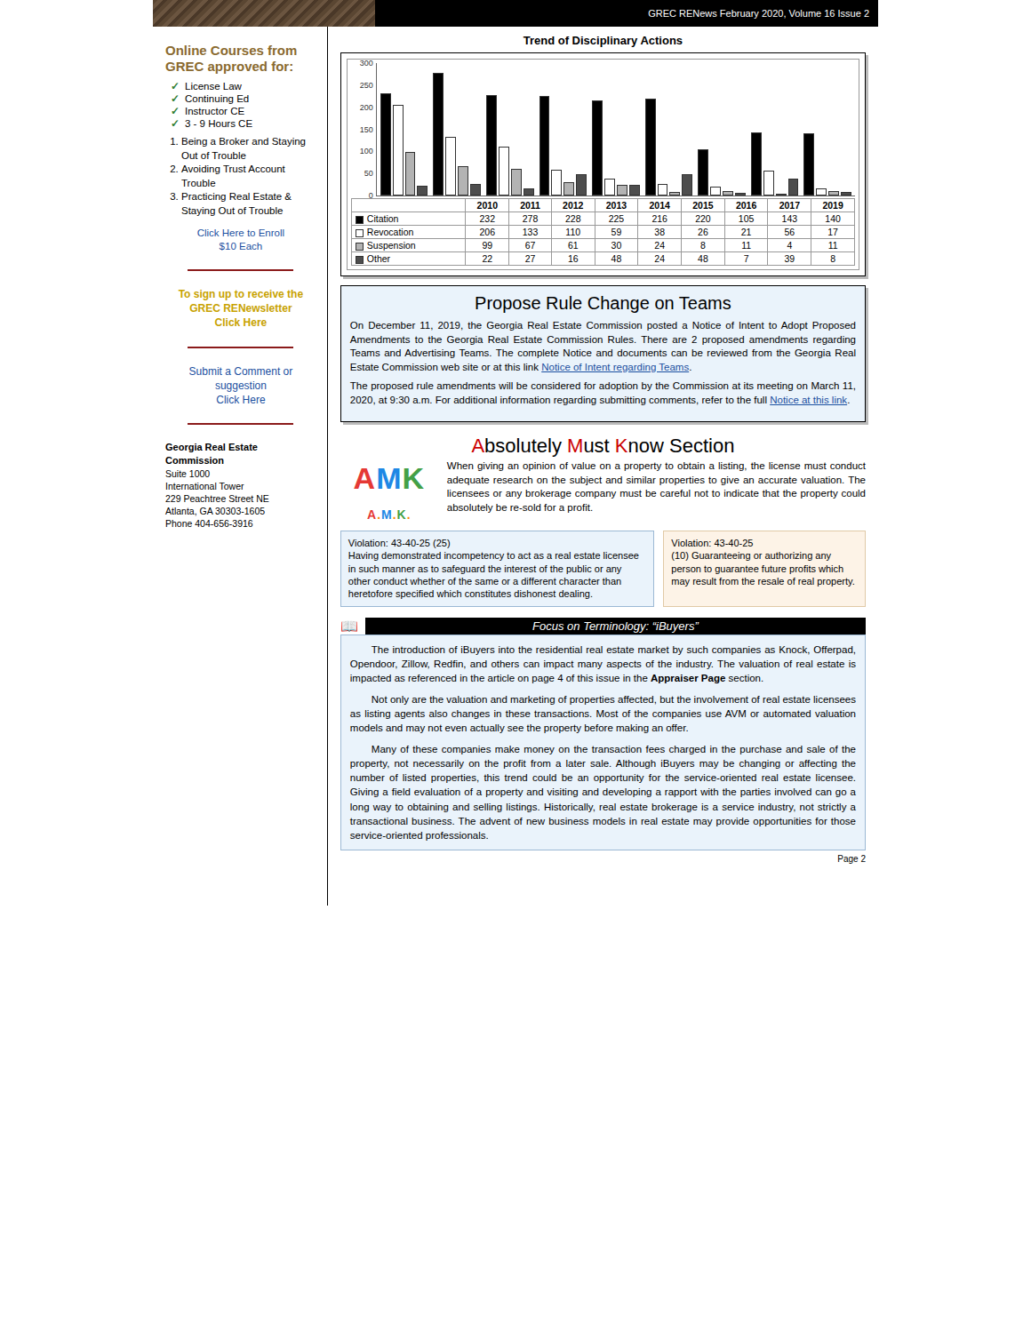GREC RENews February 2020, Volume 16 Issue 2
Online Courses from GREC approved for:
License Law
Continuing Ed
Instructor CE
3 - 9 Hours CE
Being a Broker and Staying Out of Trouble
Avoiding Trust Account Trouble
Practicing Real Estate & Staying Out of Trouble
Click Here to Enroll
$10 Each
To sign up to receive the GREC RENewsletter
Click Here
Submit a Comment or suggestion
Click Here
Georgia Real Estate Commission
Suite 1000
International Tower
229 Peachtree Street NE
Atlanta, GA 30303-1605
Phone 404-656-3916
Trend of Disciplinary Actions
300 250 200 150 100 50 0
| | 2010 | 2011 | 2012 | 2013 | 2014 | 2015 | 2016 | 2017 | 2019 |
| --- | --- | --- | --- | --- | --- | --- | --- | --- | --- |
| Citation | 232 | 278 | 228 | 225 | 216 | 220 | 105 | 143 | 140 |
| Revocation | 206 | 133 | 110 | 59 | 38 | 26 | 21 | 56 | 17 |
| Suspension | 99 | 67 | 61 | 30 | 24 | 8 | 11 | 4 | 11 |
| Other | 22 | 27 | 16 | 48 | 24 | 48 | 7 | 39 | 8 |
Propose Rule Change on Teams
On December 11, 2019, the Georgia Real Estate Commission posted a Notice of Intent to Adopt Proposed Amendments to the Georgia Real Estate Commission Rules. There are 2 proposed amendments regarding Teams and Advertising Teams. The complete Notice and documents can be reviewed from the Georgia Real Estate Commission web site or at this link Notice of Intent regarding Teams.
The proposed rule amendments will be considered for adoption by the Commission at its meeting on March 11, 2020, at 9:30 a.m. For additional information regarding submitting comments, refer to the full Notice at this link.
Absolutely Must Know Section
AMK
A. M. K.
When giving an opinion of value on a property to obtain a listing, the license must conduct adequate research on the subject and similar properties to give an accurate valuation. The licensees or any brokerage company must be careful not to indicate that the property could absolutely be re-sold for a profit.
Violation: 43-40-25 (25)
Having demonstrated incompetency to act as a real estate licensee in such manner as to safeguard the interest of the public or any other conduct whether of the same or a different character than heretofore specified which constitutes dishonest dealing.
Violation: 43-40-25
(10) Guaranteeing or authorizing any person to guarantee future profits which may result from the resale of real property.
📖
Focus on Terminology: “iBuyers”
The introduction of iBuyers into the residential real estate market by such companies as Knock, Offerpad, Opendoor, Zillow, Redfin, and others can impact many aspects of the industry. The valuation of real estate is impacted as referenced in the article on page 4 of this issue in the Appraiser Page section.
Not only are the valuation and marketing of properties affected, but the involvement of real estate licensees as listing agents also changes in these transactions. Most of the companies use AVM or automated valuation models and may not even actually see the property before making an offer.
Many of these companies make money on the transaction fees charged in the purchase and sale of the property, not necessarily on the profit from a later sale. Although iBuyers may be changing or affecting the number of listed properties, this trend could be an opportunity for the service-oriented real estate licensee. Giving a field evaluation of a property and visiting and developing a rapport with the parties involved can go a long way to obtaining and selling listings. Historically, real estate brokerage is a service industry, not strictly a transactional business. The advent of new business models in real estate may provide opportunities for those service-oriented professionals.
Page 2